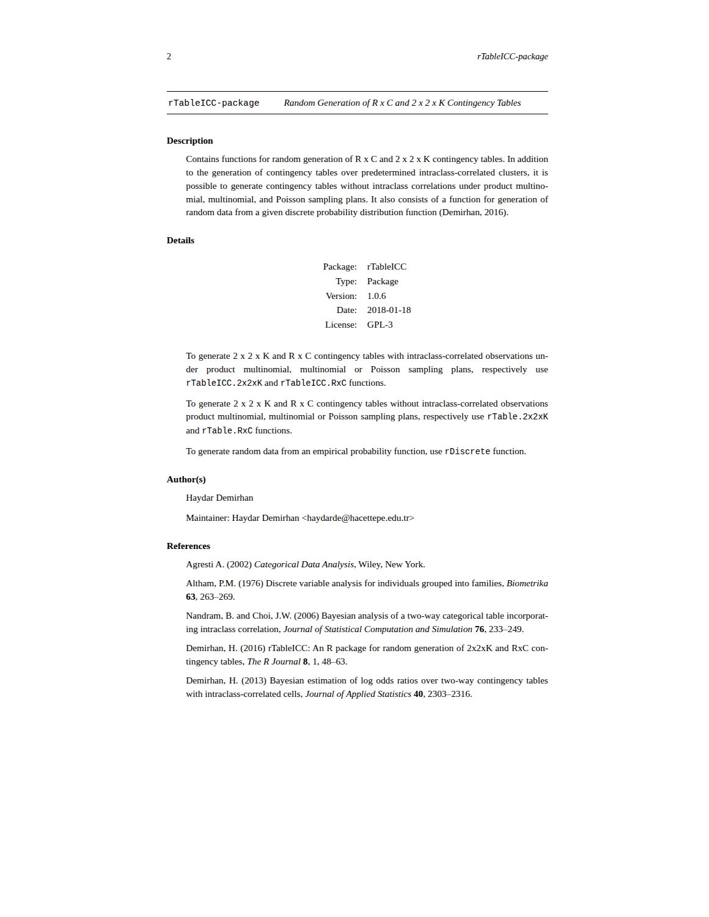2 rTableICC-package
rTableICC-package Random Generation of R x C and 2 x 2 x K Contingency Tables
Description
Contains functions for random generation of R x C and 2 x 2 x K contingency tables. In addition to the generation of contingency tables over predetermined intraclass-correlated clusters, it is possible to generate contingency tables without intraclass correlations under product multinomial, multinomial, and Poisson sampling plans. It also consists of a function for generation of random data from a given discrete probability distribution function (Demirhan, 2016).
Details
| Package: | rTableICC |
| Type: | Package |
| Version: | 1.0.6 |
| Date: | 2018-01-18 |
| License: | GPL-3 |
To generate 2 x 2 x K and R x C contingency tables with intraclass-correlated observations under product multinomial, multinomial or Poisson sampling plans, respectively use rTableICC.2x2xK and rTableICC.RxC functions.
To generate 2 x 2 x K and R x C contingency tables without intraclass-correlated observations product multinomial, multinomial or Poisson sampling plans, respectively use rTable.2x2xK and rTable.RxC functions.
To generate random data from an empirical probability function, use rDiscrete function.
Author(s)
Haydar Demirhan
Maintainer: Haydar Demirhan <haydarde@hacettepe.edu.tr>
References
Agresti A. (2002) Categorical Data Analysis, Wiley, New York.
Altham, P.M. (1976) Discrete variable analysis for individuals grouped into families, Biometrika 63, 263–269.
Nandram, B. and Choi, J.W. (2006) Bayesian analysis of a two-way categorical table incorporating intraclass correlation, Journal of Statistical Computation and Simulation 76, 233–249.
Demirhan, H. (2016) rTableICC: An R package for random generation of 2x2xK and RxC contingency tables, The R Journal 8, 1, 48–63.
Demirhan, H. (2013) Bayesian estimation of log odds ratios over two-way contingency tables with intraclass-correlated cells, Journal of Applied Statistics 40, 2303–2316.